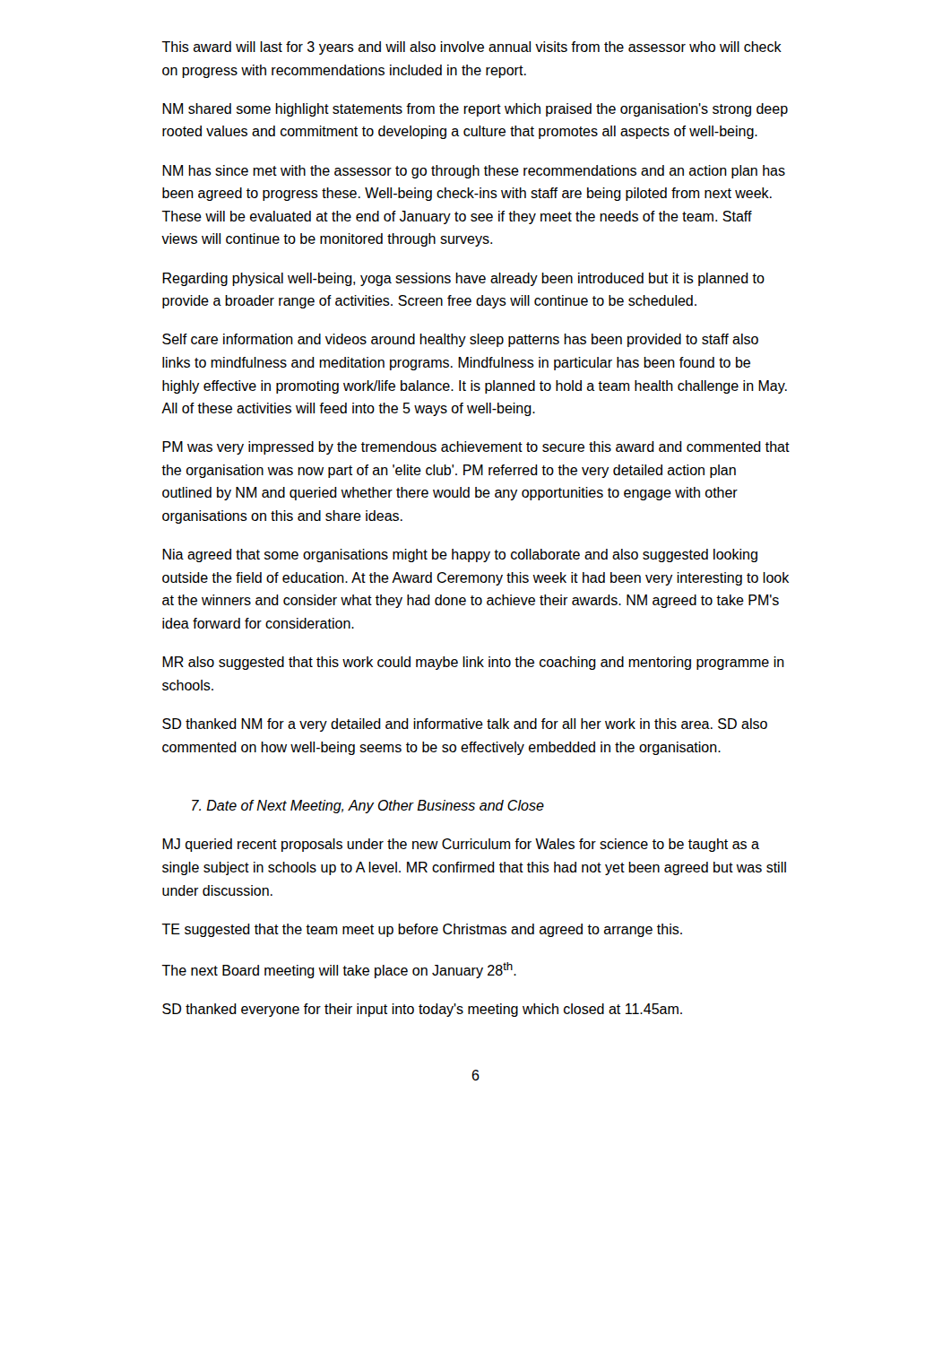This award will last for 3 years and will also involve annual visits from the assessor who will check on progress with recommendations included in the report.
NM shared some highlight statements from the report which praised the organisation's strong deep rooted values and commitment to developing a culture that promotes all aspects of well-being.
NM has since met with the assessor to go through these recommendations and an action plan has been agreed to progress these. Well-being check-ins with staff are being piloted from next week. These will be evaluated at the end of January to see if they meet the needs of the team. Staff views will continue to be monitored through surveys.
Regarding physical well-being, yoga sessions have already been introduced but it is planned to provide a broader range of activities. Screen free days will continue to be scheduled.
Self care information and videos around healthy sleep patterns has been provided to staff also links to mindfulness and meditation programs. Mindfulness in particular has been found to be highly effective in promoting work/life balance. It is planned to hold a team health challenge in May. All of these activities will feed into the 5 ways of well-being.
PM was very impressed by the tremendous achievement to secure this award and commented that the organisation was now part of an 'elite club'. PM referred to the very detailed action plan outlined by NM and queried whether there would be any opportunities to engage with other organisations on this and share ideas.
Nia agreed that some organisations might be happy to collaborate and also suggested looking outside the field of education. At the Award Ceremony this week it had been very interesting to look at the winners and consider what they had done to achieve their awards. NM agreed to take PM's idea forward for consideration.
MR also suggested that this work could maybe link into the coaching and mentoring programme in schools.
SD thanked NM for a very detailed and informative talk and for all her work in this area. SD also commented on how well-being seems to be so effectively embedded in the organisation.
7. Date of Next Meeting, Any Other Business and Close
MJ queried recent proposals under the new Curriculum for Wales for science to be taught as a single subject in schools up to A level. MR confirmed that this had not yet been agreed but was still under discussion.
TE suggested that the team meet up before Christmas and agreed to arrange this.
The next Board meeting will take place on January 28th.
SD thanked everyone for their input into today's meeting which closed at 11.45am.
6